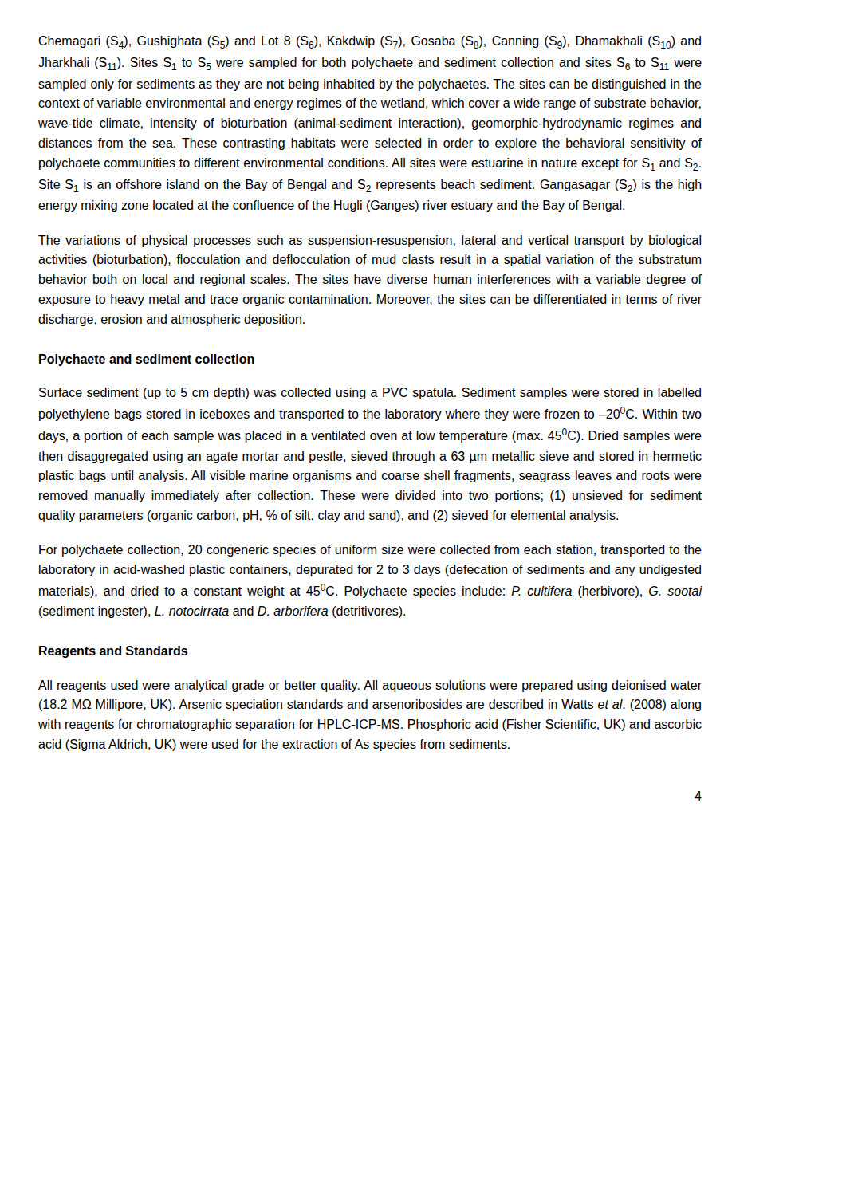Chemagari (S4), Gushighata (S5) and Lot 8 (S6), Kakdwip (S7), Gosaba (S8), Canning (S9), Dhamakhali (S10) and Jharkhali (S11). Sites S1 to S5 were sampled for both polychaete and sediment collection and sites S6 to S11 were sampled only for sediments as they are not being inhabited by the polychaetes. The sites can be distinguished in the context of variable environmental and energy regimes of the wetland, which cover a wide range of substrate behavior, wave-tide climate, intensity of bioturbation (animal-sediment interaction), geomorphic-hydrodynamic regimes and distances from the sea. These contrasting habitats were selected in order to explore the behavioral sensitivity of polychaete communities to different environmental conditions. All sites were estuarine in nature except for S1 and S2. Site S1 is an offshore island on the Bay of Bengal and S2 represents beach sediment. Gangasagar (S2) is the high energy mixing zone located at the confluence of the Hugli (Ganges) river estuary and the Bay of Bengal.
The variations of physical processes such as suspension-resuspension, lateral and vertical transport by biological activities (bioturbation), flocculation and deflocculation of mud clasts result in a spatial variation of the substratum behavior both on local and regional scales. The sites have diverse human interferences with a variable degree of exposure to heavy metal and trace organic contamination. Moreover, the sites can be differentiated in terms of river discharge, erosion and atmospheric deposition.
Polychaete and sediment collection
Surface sediment (up to 5 cm depth) was collected using a PVC spatula. Sediment samples were stored in labelled polyethylene bags stored in iceboxes and transported to the laboratory where they were frozen to –200C. Within two days, a portion of each sample was placed in a ventilated oven at low temperature (max. 450C). Dried samples were then disaggregated using an agate mortar and pestle, sieved through a 63 µm metallic sieve and stored in hermetic plastic bags until analysis. All visible marine organisms and coarse shell fragments, seagrass leaves and roots were removed manually immediately after collection. These were divided into two portions; (1) unsieved for sediment quality parameters (organic carbon, pH, % of silt, clay and sand), and (2) sieved for elemental analysis.
For polychaete collection, 20 congeneric species of uniform size were collected from each station, transported to the laboratory in acid-washed plastic containers, depurated for 2 to 3 days (defecation of sediments and any undigested materials), and dried to a constant weight at 450C. Polychaete species include: P. cultifera (herbivore), G. sootai (sediment ingester), L. notocirrata and D. arborifera (detritivores).
Reagents and Standards
All reagents used were analytical grade or better quality. All aqueous solutions were prepared using deionised water (18.2 MΩ Millipore, UK). Arsenic speciation standards and arsenoribosides are described in Watts et al. (2008) along with reagents for chromatographic separation for HPLC-ICP-MS. Phosphoric acid (Fisher Scientific, UK) and ascorbic acid (Sigma Aldrich, UK) were used for the extraction of As species from sediments.
4